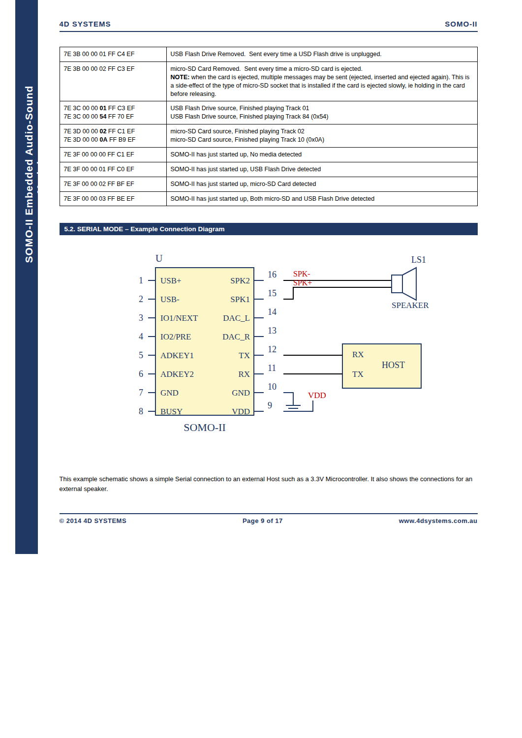SOMO-II Embedded Audio-Sound Module
4D SYSTEMS
SOMO-II
| 7E 3B 00 00 01 FF C4 EF | USB Flash Drive Removed. Sent every time a USD Flash drive is unplugged. |
| 7E 3B 00 00 02 FF C3 EF | micro-SD Card Removed. Sent every time a micro-SD card is ejected. NOTE: when the card is ejected, multiple messages may be sent (ejected, inserted and ejected again). This is a side-effect of the type of micro-SD socket that is installed if the card is ejected slowly, ie holding in the card before releasing. |
| 7E 3C 00 00 01 FF C3 EF 7E 3C 00 00 54 FF 70 EF | USB Flash Drive source, Finished playing Track 01 USB Flash Drive source, Finished playing Track 84 (0x54) |
| 7E 3D 00 00 02 FF C1 EF 7E 3D 00 00 0A FF B9 EF | micro-SD Card source, Finished playing Track 02 micro-SD Card source, Finished playing Track 10 (0x0A) |
| 7E 3F 00 00 00 FF C1 EF | SOMO-II has just started up, No media detected |
| 7E 3F 00 00 01 FF C0 EF | SOMO-II has just started up, USB Flash Drive detected |
| 7E 3F 00 00 02 FF BF EF | SOMO-II has just started up, micro-SD Card detected |
| 7E 3F 00 00 03 FF BE EF | SOMO-II has just started up, Both micro-SD and USB Flash Drive detected |
5.2. SERIAL MODE – Example Connection Diagram
SOMO-II U 1 2 3 4 5 6 7 8 USB+ USB- IO1/NEXT IO2/PRE ADKEY1 ADKEY2 GND BUSY SPK2 SPK1 DAC_L DAC_R TX RX GND VDD 16 15 14 13 12 11 10 9 SPK- SPK+ LS1 SPEAKER RX TX HOST VDD
This example schematic shows a simple Serial connection to an external Host such as a 3.3V Microcontroller. It also shows the connections for an external speaker.
© 2014 4D SYSTEMS
Page 9 of 17
www.4dsystems.com.au